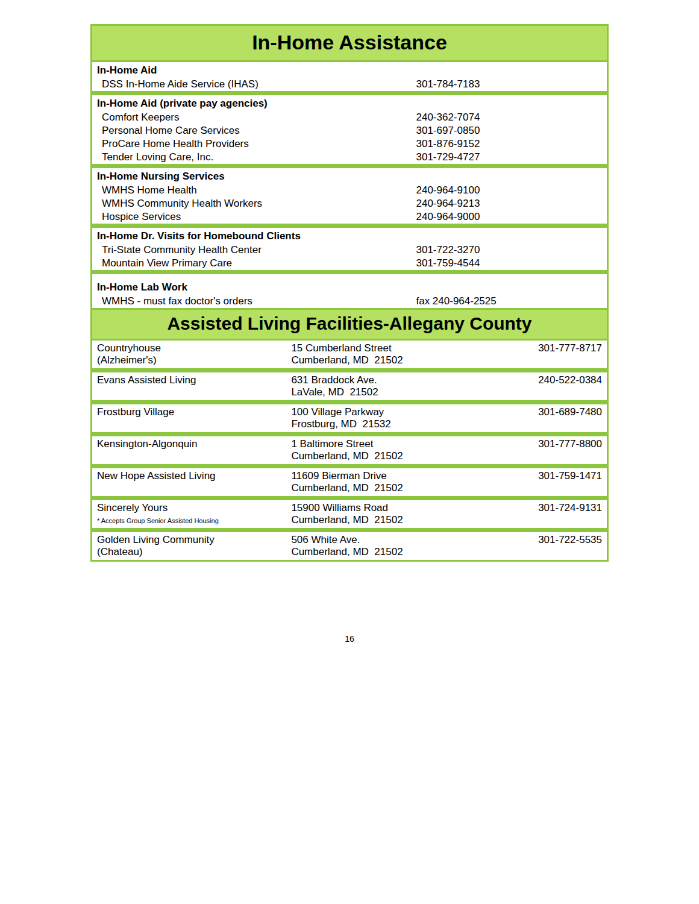In-Home Assistance
| In-Home Aid |
| DSS In-Home Aide Service (IHAS) | 301-784-7183 |
| In-Home Aid (private pay agencies) |
| Comfort Keepers | 240-362-7074 |
| Personal Home Care Services | 301-697-0850 |
| ProCare Home Health Providers | 301-876-9152 |
| Tender Loving Care, Inc. | 301-729-4727 |
| In-Home Nursing Services |
| WMHS Home Health | 240-964-9100 |
| WMHS Community Health Workers | 240-964-9213 |
| Hospice Services | 240-964-9000 |
| In-Home Dr. Visits for Homebound Clients |
| Tri-State Community Health Center | 301-722-3270 |
| Mountain View Primary Care | 301-759-4544 |
| In-Home Lab Work |
| WMHS - must fax doctor's orders | fax 240-964-2525 |
Assisted Living Facilities-Allegany County
| Countryhouse (Alzheimer's) | 15 Cumberland Street Cumberland, MD 21502 | 301-777-8717 |
| Evans Assisted Living | 631 Braddock Ave. LaVale, MD 21502 | 240-522-0384 |
| Frostburg Village | 100 Village Parkway Frostburg, MD 21532 | 301-689-7480 |
| Kensington-Algonquin | 1 Baltimore Street Cumberland, MD 21502 | 301-777-8800 |
| New Hope Assisted Living | 11609 Bierman Drive Cumberland, MD 21502 | 301-759-1471 |
| Sincerely Yours * Accepts Group Senior Assisted Housing | 15900 Williams Road Cumberland, MD 21502 | 301-724-9131 |
| Golden Living Community (Chateau) | 506 White Ave. Cumberland, MD 21502 | 301-722-5535 |
16